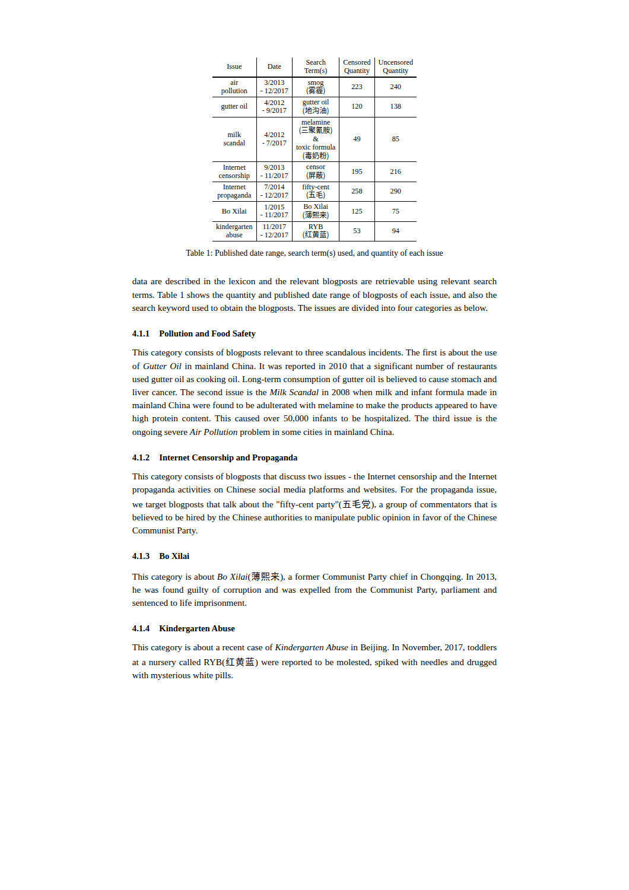| Issue | Date | Search Term(s) | Censored Quantity | Uncensored Quantity |
| --- | --- | --- | --- | --- |
| air pollution | 3/2013 - 12/2017 | smog (雾霾) | 223 | 240 |
| gutter oil | 4/2012 - 9/2017 | gutter oil (地沟油) | 120 | 138 |
| milk scandal | 4/2012 - 7/2017 | melamine (三聚氰胺) & toxic formula (毒奶粉) | 49 | 85 |
| Internet censorship | 9/2013 - 11/2017 | censor (屏蔽) | 195 | 216 |
| Internet propaganda | 7/2014 - 12/2017 | fifty-cent (五毛) | 258 | 290 |
| Bo Xilai | 1/2015 - 11/2017 | Bo Xilai (薄熙来) | 125 | 75 |
| kindergarten abuse | 11/2017 - 12/2017 | RYB (红黄蓝) | 53 | 94 |
Table 1: Published date range, search term(s) used, and quantity of each issue
data are described in the lexicon and the relevant blogposts are retrievable using relevant search terms. Table 1 shows the quantity and published date range of blogposts of each issue, and also the search keyword used to obtain the blogposts. The issues are divided into four categories as below.
4.1.1 Pollution and Food Safety
This category consists of blogposts relevant to three scandalous incidents. The first is about the use of Gutter Oil in mainland China. It was reported in 2010 that a significant number of restaurants used gutter oil as cooking oil. Long-term consumption of gutter oil is believed to cause stomach and liver cancer. The second issue is the Milk Scandal in 2008 when milk and infant formula made in mainland China were found to be adulterated with melamine to make the products appeared to have high protein content. This caused over 50,000 infants to be hospitalized. The third issue is the ongoing severe Air Pollution problem in some cities in mainland China.
4.1.2 Internet Censorship and Propaganda
This category consists of blogposts that discuss two issues - the Internet censorship and the Internet propaganda activities on Chinese social media platforms and websites. For the propaganda issue, we target blogposts that talk about the "fifty-cent party"(五毛党), a group of commentators that is believed to be hired by the Chinese authorities to manipulate public opinion in favor of the Chinese Communist Party.
4.1.3 Bo Xilai
This category is about Bo Xilai(薄熙来), a former Communist Party chief in Chongqing. In 2013, he was found guilty of corruption and was expelled from the Communist Party, parliament and sentenced to life imprisonment.
4.1.4 Kindergarten Abuse
This category is about a recent case of Kindergarten Abuse in Beijing. In November, 2017, toddlers at a nursery called RYB(红黄蓝) were reported to be molested, spiked with needles and drugged with mysterious white pills.